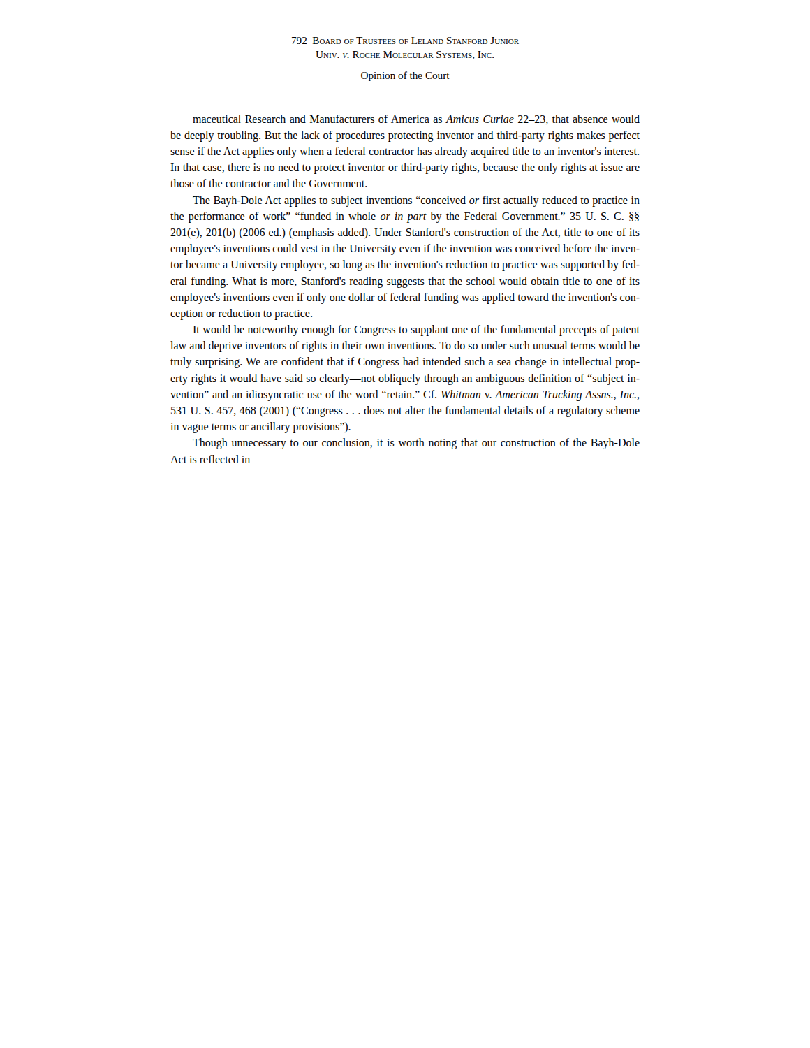792 Board of Trustees of Leland Stanford Junior
Univ. v. Roche Molecular Systems, Inc.
Opinion of the Court
maceutical Research and Manufacturers of America as Amicus Curiae 22–23, that absence would be deeply troubling. But the lack of procedures protecting inventor and third-party rights makes perfect sense if the Act applies only when a federal contractor has already acquired title to an inventor's interest. In that case, there is no need to protect inventor or third-party rights, because the only rights at issue are those of the contractor and the Government.
The Bayh-Dole Act applies to subject inventions “conceived or first actually reduced to practice in the performance of work” “funded in whole or in part by the Federal Government.” 35 U. S. C. §§ 201(e), 201(b) (2006 ed.) (emphasis added). Under Stanford's construction of the Act, title to one of its employee's inventions could vest in the University even if the invention was conceived before the inventor became a University employee, so long as the invention's reduction to practice was supported by federal funding. What is more, Stanford's reading suggests that the school would obtain title to one of its employee's inventions even if only one dollar of federal funding was applied toward the invention's conception or reduction to practice.
It would be noteworthy enough for Congress to supplant one of the fundamental precepts of patent law and deprive inventors of rights in their own inventions. To do so under such unusual terms would be truly surprising. We are confident that if Congress had intended such a sea change in intellectual property rights it would have said so clearly—not obliquely through an ambiguous definition of “subject invention” and an idiosyncratic use of the word “retain.” Cf. Whitman v. American Trucking Assns., Inc., 531 U. S. 457, 468 (2001) (“Congress . . . does not alter the fundamental details of a regulatory scheme in vague terms or ancillary provisions”).
Though unnecessary to our conclusion, it is worth noting that our construction of the Bayh-Dole Act is reflected in